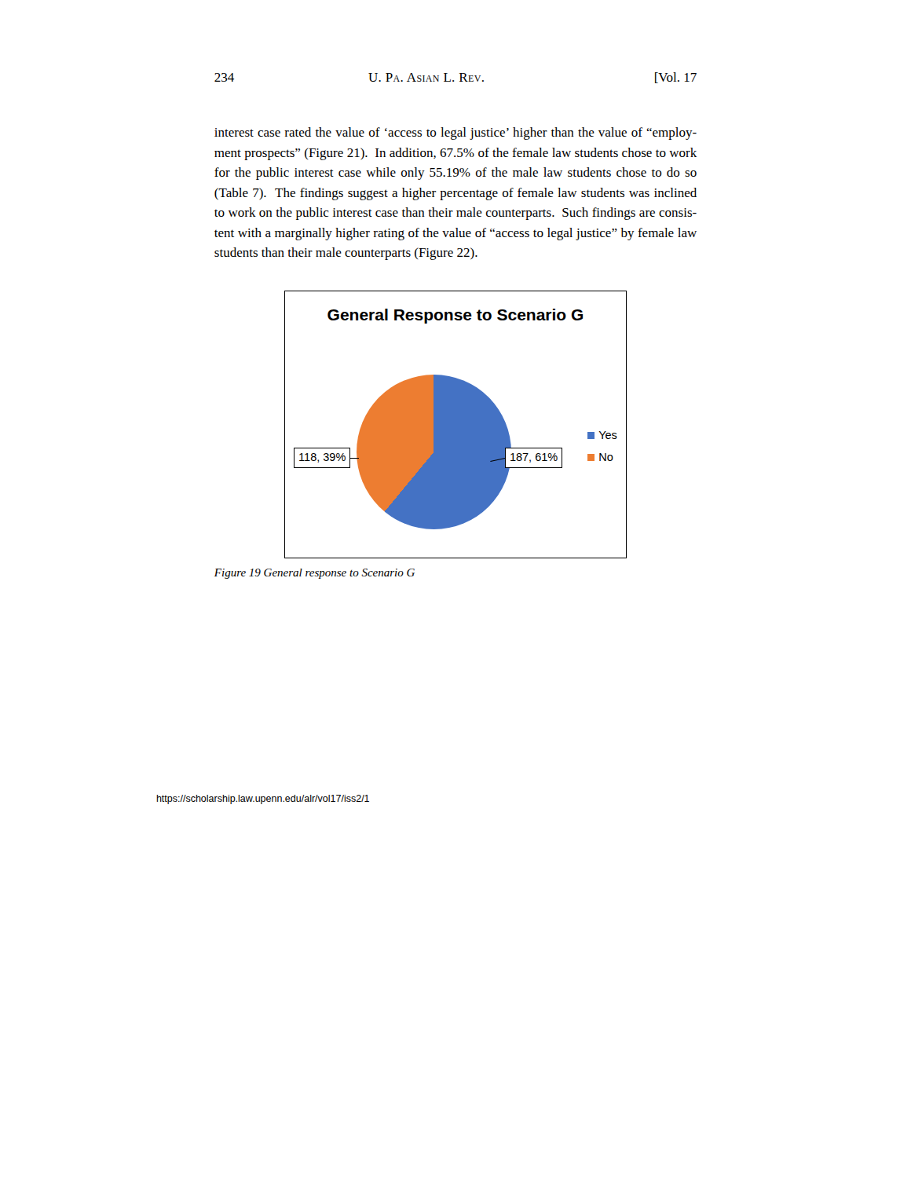234 U. Pa. Asian L. Rev. [Vol. 17
interest case rated the value of ‘access to legal justice’ higher than the value of “employment prospects” (Figure 21). In addition, 67.5% of the female law students chose to work for the public interest case while only 55.19% of the male law students chose to do so (Table 7). The findings suggest a higher percentage of female law students was inclined to work on the public interest case than their male counterparts. Such findings are consistent with a marginally higher rating of the value of “access to legal justice” by female law students than their male counterparts (Figure 22).
General Response to Scenario G
187, 61%
118, 39%
Yes
No
Figure 19 General response to Scenario G
https://scholarship.law.upenn.edu/alr/vol17/iss2/1